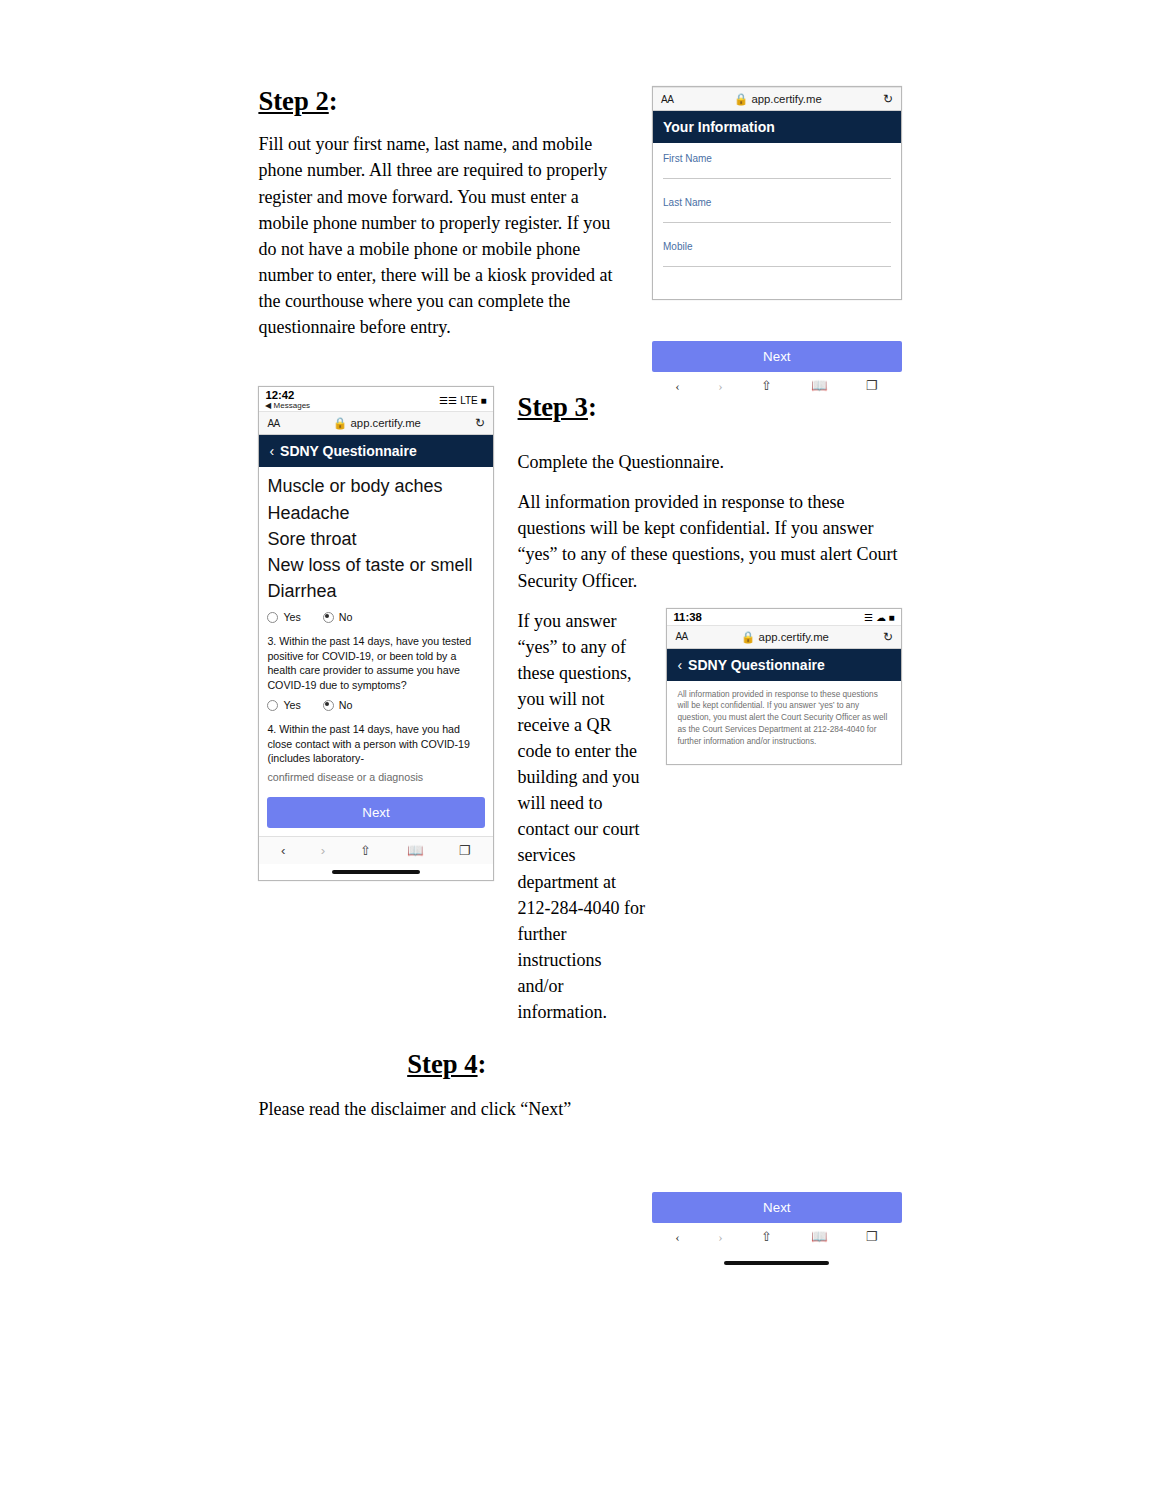Step 2:
Fill out your first name, last name, and mobile phone number. All three are required to properly register and move forward. You must enter a mobile phone number to properly register. If you do not have a mobile phone or mobile phone number to enter, there will be a kiosk provided at the courthouse where you can complete the questionnaire before entry.
AA 🔒 app.certify.me ↻
Your Information
First Name
Last Name
Mobile
12:42 ◀ Messages ☰☰ LTE ■
AA 🔒 app.certify.me ↻
‹ SDNY Questionnaire
Muscle or body aches
Headache
Sore throat
New loss of taste or smell
Diarrhea
Yes No
3. Within the past 14 days, have you tested positive for COVID-19, or been told by a health care provider to assume you have COVID-19 due to symptoms?
Yes No
4. Within the past 14 days, have you had close contact with a person with COVID-19 (includes laboratory-
confirmed disease or a diagnosis
Next
‹ › ⇧ 📖 ❐
Step 3:
Complete the Questionnaire.
All information provided in response to these questions will be kept confidential. If you answer “yes” to any of these questions, you must alert Court Security Officer.
If you answer “yes” to any of these questions, you will not receive a QR code to enter the building and you will need to contact our court services department at 212-284-4040 for further instructions and/or information.
11:38 ☰ ☁ ■
AA 🔒 app.certify.me ↻
‹ SDNY Questionnaire
All information provided in response to these questions will be kept confidential. If you answer ‘yes’ to any question, you must alert the Court Security Officer as well as the Court Services Department at 212-284-4040 for further information and/or instructions.
Next
‹ › ⇧ 📖 ❐
Step 4:
Please read the disclaimer and click “Next”
Next
‹ › ⇧ 📖 ❐